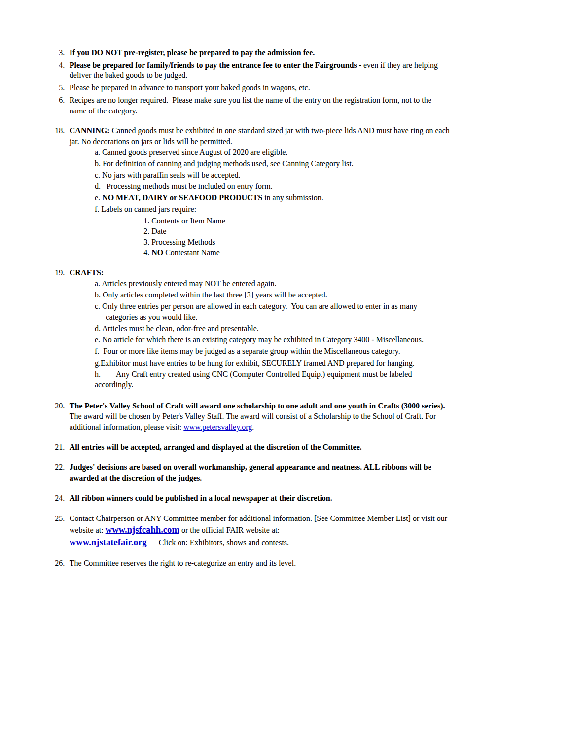3. If you DO NOT pre-register, please be prepared to pay the admission fee.
4. Please be prepared for family/friends to pay the entrance fee to enter the Fairgrounds - even if they are helping deliver the baked goods to be judged.
5. Please be prepared in advance to transport your baked goods in wagons, etc.
6. Recipes are no longer required. Please make sure you list the name of the entry on the registration form, not to the name of the category.
18. CANNING: Canned goods must be exhibited in one standard sized jar with two-piece lids AND must have ring on each jar. No decorations on jars or lids will be permitted.
a. Canned goods preserved since August of 2020 are eligible.
b. For definition of canning and judging methods used, see Canning Category list.
c. No jars with paraffin seals will be accepted.
d. Processing methods must be included on entry form.
e. NO MEAT, DAIRY or SEAFOOD PRODUCTS in any submission.
f. Labels on canned jars require:
1. Contents or Item Name
2. Date
3. Processing Methods
4. NO Contestant Name
19. CRAFTS:
a. Articles previously entered may NOT be entered again.
b. Only articles completed within the last three [3] years will be accepted.
c. Only three entries per person are allowed in each category. You can are allowed to enter in as many categories as you would like.
d. Articles must be clean, odor-free and presentable.
e. No article for which there is an existing category may be exhibited in Category 3400 - Miscellaneous.
f. Four or more like items may be judged as a separate group within the Miscellaneous category.
g.Exhibitor must have entries to be hung for exhibit, SECURELY framed AND prepared for hanging.
h. Any Craft entry created using CNC (Computer Controlled Equip.) equipment must be labeled accordingly.
20. The Peter's Valley School of Craft will award one scholarship to one adult and one youth in Crafts (3000 series). The award will be chosen by Peter's Valley Staff. The award will consist of a Scholarship to the School of Craft. For additional information, please visit: www.petersvalley.org.
21. All entries will be accepted, arranged and displayed at the discretion of the Committee.
22. Judges' decisions are based on overall workmanship, general appearance and neatness. ALL ribbons will be awarded at the discretion of the judges.
24. All ribbon winners could be published in a local newspaper at their discretion.
25. Contact Chairperson or ANY Committee member for additional information. [See Committee Member List] or visit our website at: www.njsfcahh.com or the official FAIR website at:
www.njstatefair.org Click on: Exhibitors, shows and contests.
26. The Committee reserves the right to re-categorize an entry and its level.